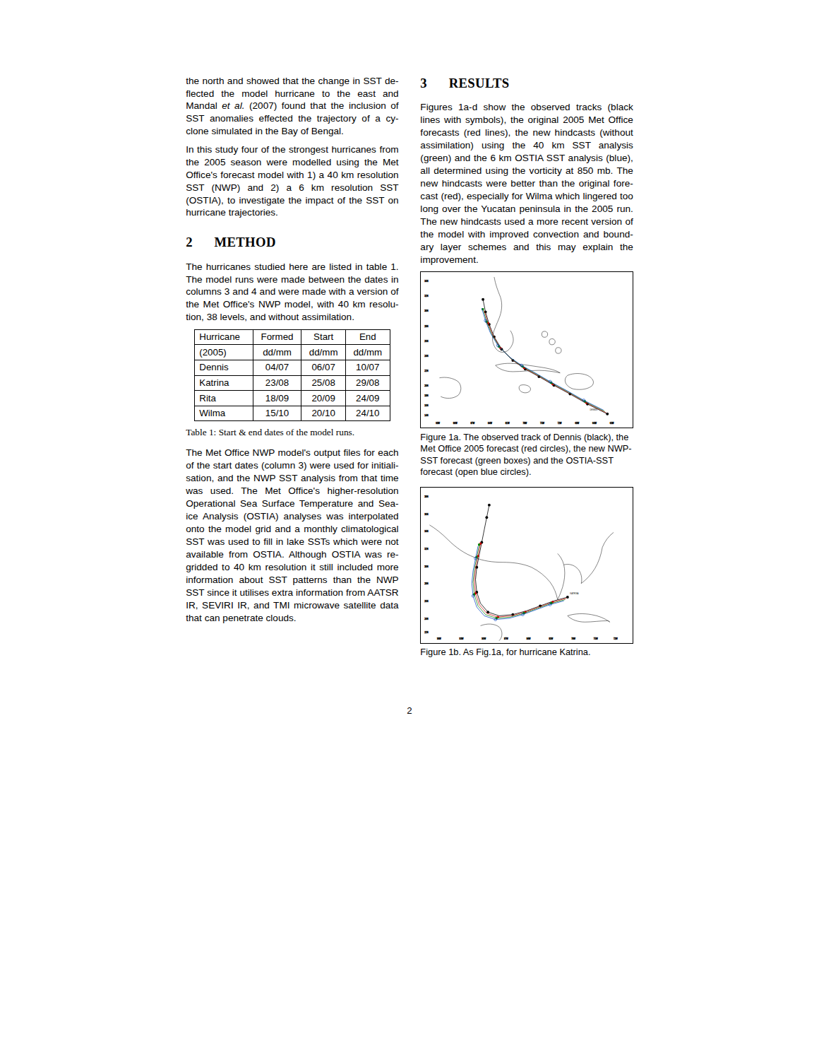the north and showed that the change in SST deflected the model hurricane to the east and Mandal et al. (2007) found that the inclusion of SST anomalies effected the trajectory of a cyclone simulated in the Bay of Bengal.
In this study four of the strongest hurricanes from the 2005 season were modelled using the Met Office's forecast model with 1) a 40 km resolution SST (NWP) and 2) a 6 km resolution SST (OSTIA), to investigate the impact of the SST on hurricane trajectories.
2 METHOD
The hurricanes studied here are listed in table 1. The model runs were made between the dates in columns 3 and 4 and were made with a version of the Met Office's NWP model, with 40 km resolution, 38 levels, and without assimilation.
| Hurricane | Formed | Start | End |
| --- | --- | --- | --- |
| (2005) | dd/mm | dd/mm | dd/mm |
| Dennis | 04/07 | 06/07 | 10/07 |
| Katrina | 23/08 | 25/08 | 29/08 |
| Rita | 18/09 | 20/09 | 24/09 |
| Wilma | 15/10 | 20/10 | 24/10 |
Table 1: Start & end dates of the model runs.
The Met Office NWP model's output files for each of the start dates (column 3) were used for initialisation, and the NWP SST analysis from that time was used. The Met Office's higher-resolution Operational Sea Surface Temperature and Sea-ice Analysis (OSTIA) analyses was interpolated onto the model grid and a monthly climatological SST was used to fill in lake SSTs which were not available from OSTIA. Although OSTIA was regridded to 40 km resolution it still included more information about SST patterns than the NWP SST since it utilises extra information from AATSR IR, SEVIRI IR, and TMI microwave satellite data that can penetrate clouds.
3 RESULTS
Figures 1a-d show the observed tracks (black lines with symbols), the original 2005 Met Office forecasts (red lines), the new hindcasts (without assimilation) using the 40 km SST analysis (green) and the 6 km OSTIA SST analysis (blue), all determined using the vorticity at 850 mb. The new hindcasts were better than the original forecast (red), especially for Wilma which lingered too long over the Yucatan peninsula in the 2005 run. The new hindcasts used a more recent version of the model with improved convection and boundary layer schemes and this may explain the improvement.
34N 32N 30N 28N 26N 24N 22N 20N 18N 16N 14N 93W 90W 87W 84W 81W 78W 75W 72W 69W 66W 63W DENNIS
Figure 1a. The observed track of Dennis (black), the Met Office 2005 forecast (red circles), the new NWP-SST forecast (green boxes) and the OSTIA-SST forecast (open blue circles).
38N 36N 34N 32N 30N 28N 26N 24N 22N 96W 93W 90W 87W 84W 81W 78W 75W 72W KATRINA
Figure 1b. As Fig.1a, for hurricane Katrina.
2